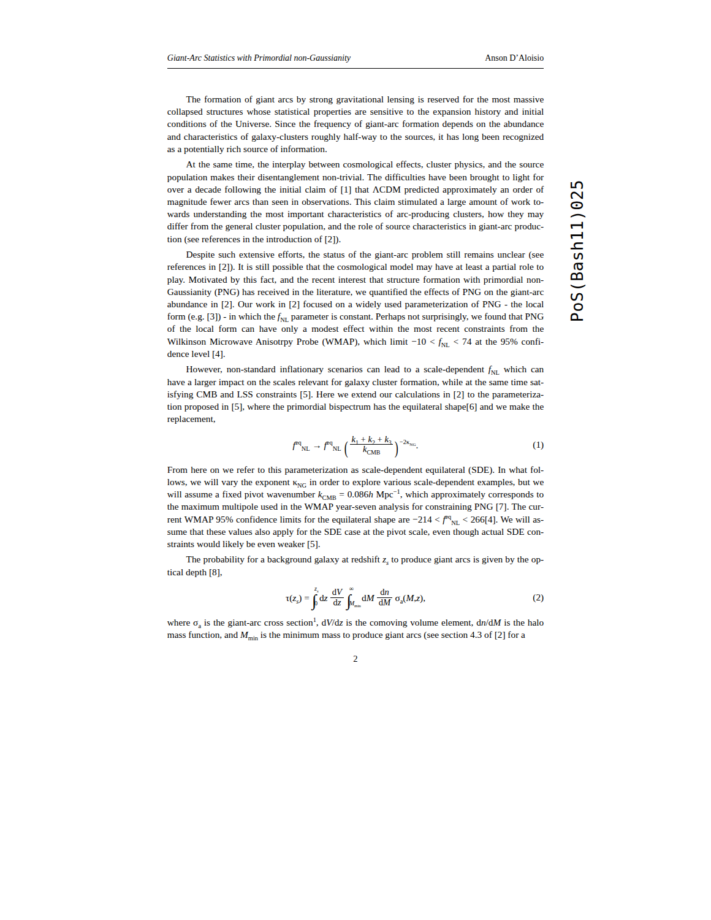Giant-Arc Statistics with Primordial non-Gaussianity Anson D’Aloisio
PoS(Bash11)025
The formation of giant arcs by strong gravitational lensing is reserved for the most massive collapsed structures whose statistical properties are sensitive to the expansion history and initial conditions of the Universe. Since the frequency of giant-arc formation depends on the abundance and characteristics of galaxy-clusters roughly half-way to the sources, it has long been recognized as a potentially rich source of information.
At the same time, the interplay between cosmological effects, cluster physics, and the source population makes their disentanglement non-trivial. The difficulties have been brought to light for over a decade following the initial claim of [1] that ΛCDM predicted approximately an order of magnitude fewer arcs than seen in observations. This claim stimulated a large amount of work towards understanding the most important characteristics of arc-producing clusters, how they may differ from the general cluster population, and the role of source characteristics in giant-arc production (see references in the introduction of [2]).
Despite such extensive efforts, the status of the giant-arc problem still remains unclear (see references in [2]). It is still possible that the cosmological model may have at least a partial role to play. Motivated by this fact, and the recent interest that structure formation with primordial non-Gaussianity (PNG) has received in the literature, we quantified the effects of PNG on the giant-arc abundance in [2]. Our work in [2] focused on a widely used parameterization of PNG - the local form (e.g. [3]) - in which the fNL parameter is constant. Perhaps not surprisingly, we found that PNG of the local form can have only a modest effect within the most recent constraints from the Wilkinson Microwave Anisotrpy Probe (WMAP), which limit −10 < fNL < 74 at the 95% confidence level [4].
However, non-standard inflationary scenarios can lead to a scale-dependent fNL which can have a larger impact on the scales relevant for galaxy cluster formation, while at the same time satisfying CMB and LSS constraints [5]. Here we extend our calculations in [2] to the parameterization proposed in [5], where the primordial bispectrum has the equilateral shape[6] and we make the replacement,
feqNL → feqNL (k1 + k2 + k3 kCMB)−2κNG. (1)
From here on we refer to this parameterization as scale-dependent equilateral (SDE). In what follows, we will vary the exponent κNG in order to explore various scale-dependent examples, but we will assume a fixed pivot wavenumber kCMB = 0.086h Mpc−1, which approximately corresponds to the maximum multipole used in the WMAP year-seven analysis for constraining PNG [7]. The current WMAP 95% confidence limits for the equilateral shape are −214 < feqNL < 266[4]. We will assume that these values also apply for the SDE case at the pivot scale, even though actual SDE constraints would likely be even weaker [5].
The probability for a background galaxy at redshift zs to produce giant arcs is given by the optical depth [8],
τ(zs) = ∫zs 0dz dV dz ∫∞MmindM dn dM σa(M,z), (2)
where σa is the giant-arc cross section1, dV/dz is the comoving volume element, dn/dM is the halo mass function, and Mmin is the minimum mass to produce giant arcs (see section 4.3 of [2] for a
2